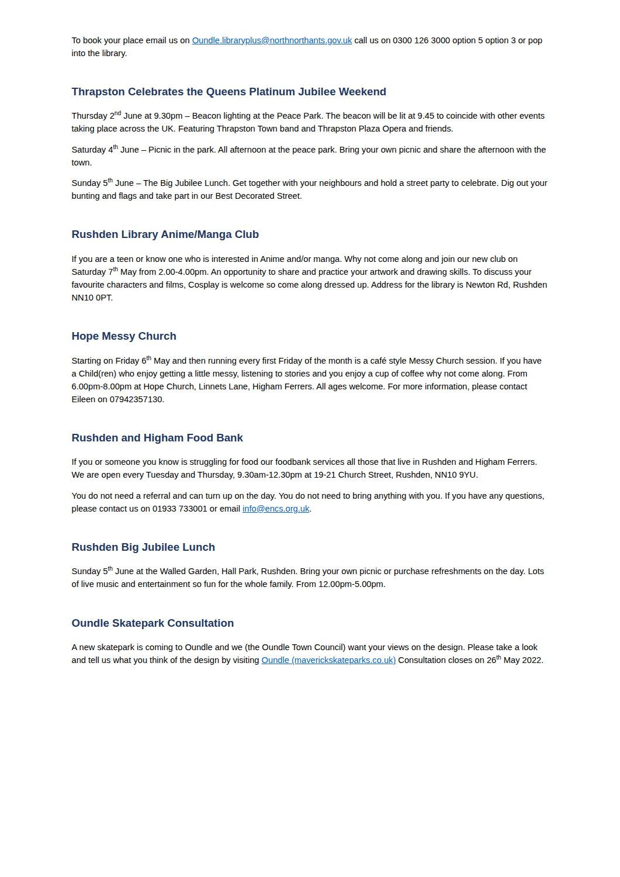To book your place email us on Oundle.libraryplus@northnorthants.gov.uk call us on 0300 126 3000 option 5 option 3 or pop into the library.
Thrapston Celebrates the Queens Platinum Jubilee Weekend
Thursday 2nd June at 9.30pm – Beacon lighting at the Peace Park. The beacon will be lit at 9.45 to coincide with other events taking place across the UK. Featuring Thrapston Town band and Thrapston Plaza Opera and friends.
Saturday 4th June – Picnic in the park. All afternoon at the peace park. Bring your own picnic and share the afternoon with the town.
Sunday 5th June – The Big Jubilee Lunch. Get together with your neighbours and hold a street party to celebrate. Dig out your bunting and flags and take part in our Best Decorated Street.
Rushden Library Anime/Manga Club
If you are a teen or know one who is interested in Anime and/or manga. Why not come along and join our new club on Saturday 7th May from 2.00-4.00pm. An opportunity to share and practice your artwork and drawing skills. To discuss your favourite characters and films, Cosplay is welcome so come along dressed up. Address for the library is Newton Rd, Rushden NN10 0PT.
Hope Messy Church
Starting on Friday 6th May and then running every first Friday of the month is a café style Messy Church session. If you have a Child(ren) who enjoy getting a little messy, listening to stories and you enjoy a cup of coffee why not come along. From 6.00pm-8.00pm at Hope Church, Linnets Lane, Higham Ferrers. All ages welcome. For more information, please contact Eileen on 07942357130.
Rushden and Higham Food Bank
If you or someone you know is struggling for food our foodbank services all those that live in Rushden and Higham Ferrers. We are open every Tuesday and Thursday, 9.30am-12.30pm at 19-21 Church Street, Rushden, NN10 9YU.
You do not need a referral and can turn up on the day. You do not need to bring anything with you. If you have any questions, please contact us on 01933 733001 or email info@encs.org.uk.
Rushden Big Jubilee Lunch
Sunday 5th June at the Walled Garden, Hall Park, Rushden. Bring your own picnic or purchase refreshments on the day. Lots of live music and entertainment so fun for the whole family. From 12.00pm-5.00pm.
Oundle Skatepark Consultation
A new skatepark is coming to Oundle and we (the Oundle Town Council) want your views on the design. Please take a look and tell us what you think of the design by visiting Oundle (maverickskateparks.co.uk) Consultation closes on 26th May 2022.